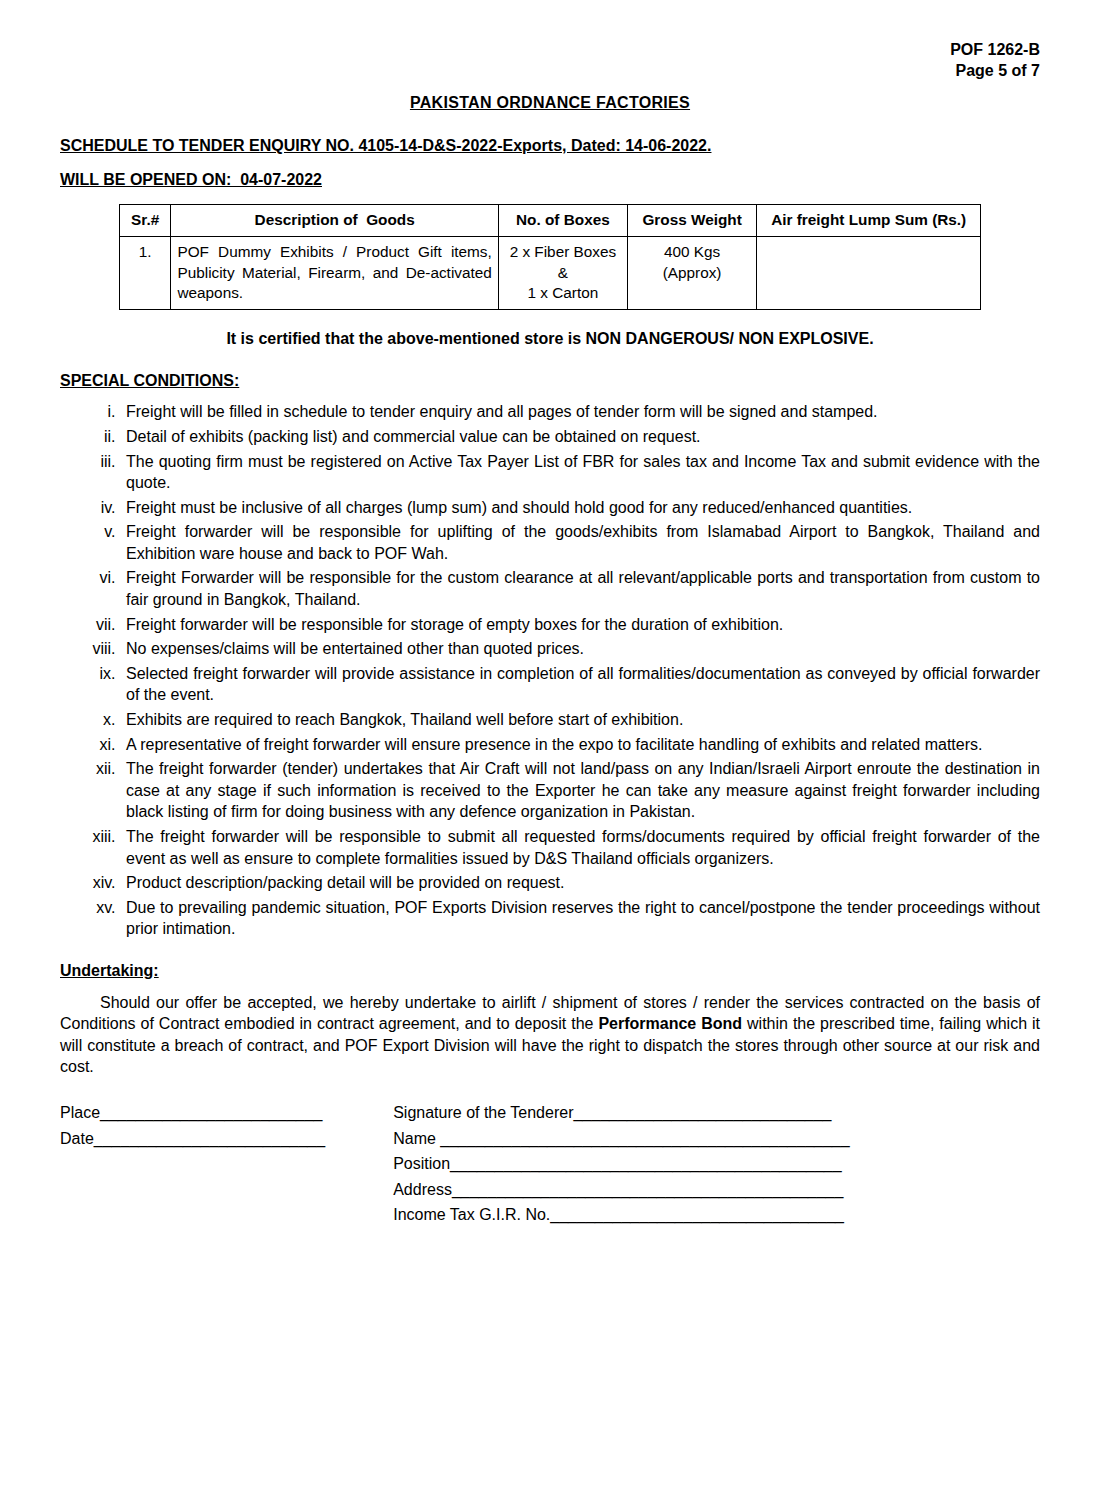POF 1262-B
Page 5 of 7
PAKISTAN ORDNANCE FACTORIES
SCHEDULE TO TENDER ENQUIRY NO. 4105-14-D&S-2022-Exports, Dated: 14-06-2022.
WILL BE OPENED ON: 04-07-2022
| Sr.# | Description of Goods | No. of Boxes | Gross Weight | Air freight Lump Sum (Rs.) |
| --- | --- | --- | --- | --- |
| 1. | POF Dummy Exhibits / Product Gift items, Publicity Material, Firearm, and De-activated weapons. | 2 x Fiber Boxes & 1 x Carton | 400 Kgs (Approx) | |
It is certified that the above-mentioned store is NON DANGEROUS/ NON EXPLOSIVE.
SPECIAL CONDITIONS:
Freight will be filled in schedule to tender enquiry and all pages of tender form will be signed and stamped.
Detail of exhibits (packing list) and commercial value can be obtained on request.
The quoting firm must be registered on Active Tax Payer List of FBR for sales tax and Income Tax and submit evidence with the quote.
Freight must be inclusive of all charges (lump sum) and should hold good for any reduced/enhanced quantities.
Freight forwarder will be responsible for uplifting of the goods/exhibits from Islamabad Airport to Bangkok, Thailand and Exhibition ware house and back to POF Wah.
Freight Forwarder will be responsible for the custom clearance at all relevant/applicable ports and transportation from custom to fair ground in Bangkok, Thailand.
Freight forwarder will be responsible for storage of empty boxes for the duration of exhibition.
No expenses/claims will be entertained other than quoted prices.
Selected freight forwarder will provide assistance in completion of all formalities/documentation as conveyed by official forwarder of the event.
Exhibits are required to reach Bangkok, Thailand well before start of exhibition.
A representative of freight forwarder will ensure presence in the expo to facilitate handling of exhibits and related matters.
The freight forwarder (tender) undertakes that Air Craft will not land/pass on any Indian/Israeli Airport enroute the destination in case at any stage if such information is received to the Exporter he can take any measure against freight forwarder including black listing of firm for doing business with any defence organization in Pakistan.
The freight forwarder will be responsible to submit all requested forms/documents required by official freight forwarder of the event as well as ensure to complete formalities issued by D&S Thailand officials organizers.
Product description/packing detail will be provided on request.
Due to prevailing pandemic situation, POF Exports Division reserves the right to cancel/postpone the tender proceedings without prior intimation.
Undertaking:
Should our offer be accepted, we hereby undertake to airlift / shipment of stores / render the services contracted on the basis of Conditions of Contract embodied in contract agreement, and to deposit the Performance Bond within the prescribed time, failing which it will constitute a breach of contract, and POF Export Division will have the right to dispatch the stores through other source at our risk and cost.
| Place_________________________ | Signature of the Tenderer_____________________________ |
| Date__________________________ | Name ______________________________________________ |
| | Position____________________________________________ |
| | Address____________________________________________ |
| | Income Tax G.I.R. No._________________________________ |